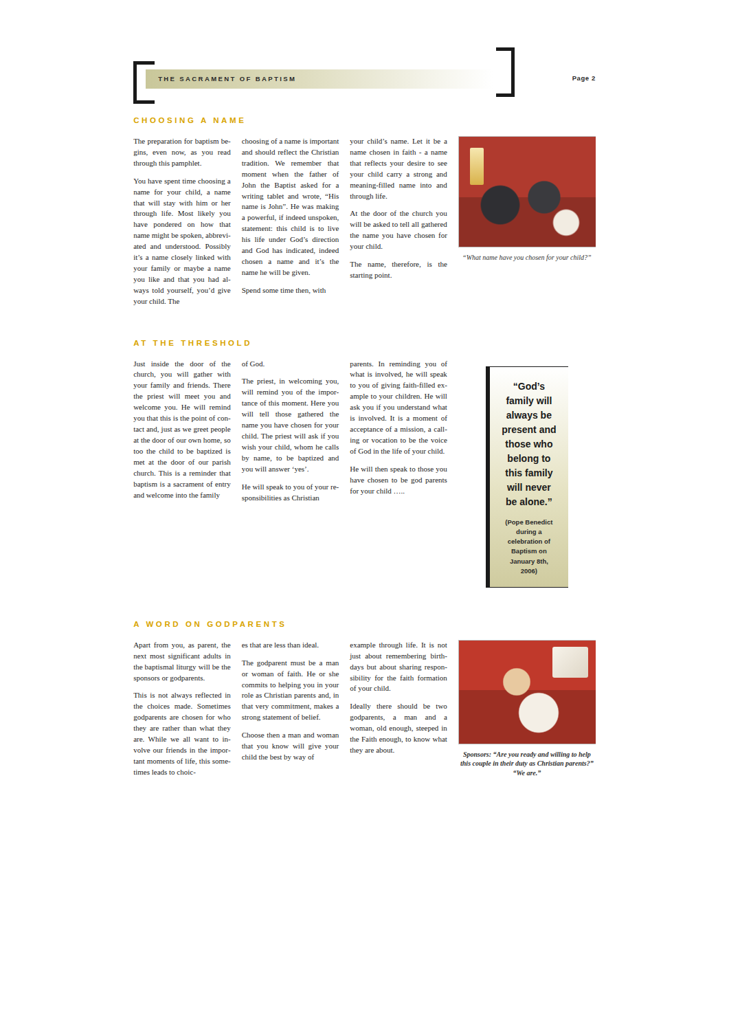The Sacrament of Baptism
Page 2
Choosing a Name
The preparation for baptism begins, even now, as you read through this pamphlet.
You have spent time choosing a name for your child, a name that will stay with him or her through life. Most likely you have pondered on how that name might be spoken, abbreviated and understood. Possibly it’s a name closely linked with your family or maybe a name you like and that you had always told yourself, you’d give your child. The
choosing of a name is important and should reflect the Christian tradition. We remember that moment when the father of John the Baptist asked for a writing tablet and wrote, “His name is John”. He was making a powerful, if indeed unspoken, statement: this child is to live his life under God’s direction and God has indicated, indeed chosen a name and it’s the name he will be given.
Spend some time then, with
your child’s name. Let it be a name chosen in faith - a name that reflects your desire to see your child carry a strong and meaning-filled name into and through life.
At the door of the church you will be asked to tell all gathered the name you have chosen for your child.
The name, therefore, is the starting point.
“What name have you chosen for your child?”
At the Threshold
Just inside the door of the church, you will gather with your family and friends. There the priest will meet you and welcome you. He will remind you that this is the point of contact and, just as we greet people at the door of our own home, so too the child to be baptized is met at the door of our parish church. This is a reminder that baptism is a sacrament of entry and welcome into the family
of God.
The priest, in welcoming you, will remind you of the importance of this moment. Here you will tell those gathered the name you have chosen for your child. The priest will ask if you wish your child, whom he calls by name, to be baptized and you will answer ‘yes’.
He will speak to you of your responsibilities as Christian
parents. In reminding you of what is involved, he will speak to you of giving faith-filled example to your children. He will ask you if you understand what is involved. It is a moment of acceptance of a mission, a calling or vocation to be the voice of God in the life of your child.
He will then speak to those you have chosen to be god parents for your child …..
“God’s family will always be present and those who belong to this family will never be alone.”
(Pope Benedict during a celebration of Baptism on January 8th, 2006)
A Word on Godparents
Apart from you, as parent, the next most significant adults in the baptismal liturgy will be the sponsors or godparents.
This is not always reflected in the choices made. Sometimes godparents are chosen for who they are rather than what they are. While we all want to involve our friends in the important moments of life, this sometimes leads to choic-
es that are less than ideal.
The godparent must be a man or woman of faith. He or she commits to helping you in your role as Christian parents and, in that very commitment, makes a strong statement of belief.
Choose then a man and woman that you know will give your child the best by way of
example through life. It is not just about remembering birthdays but about sharing responsibility for the faith formation of your child.
Ideally there should be two godparents, a man and a woman, old enough, steeped in the Faith enough, to know what they are about.
Sponsors: “Are you ready and willing to help this couple in their duty as Christian parents?” “We are.”